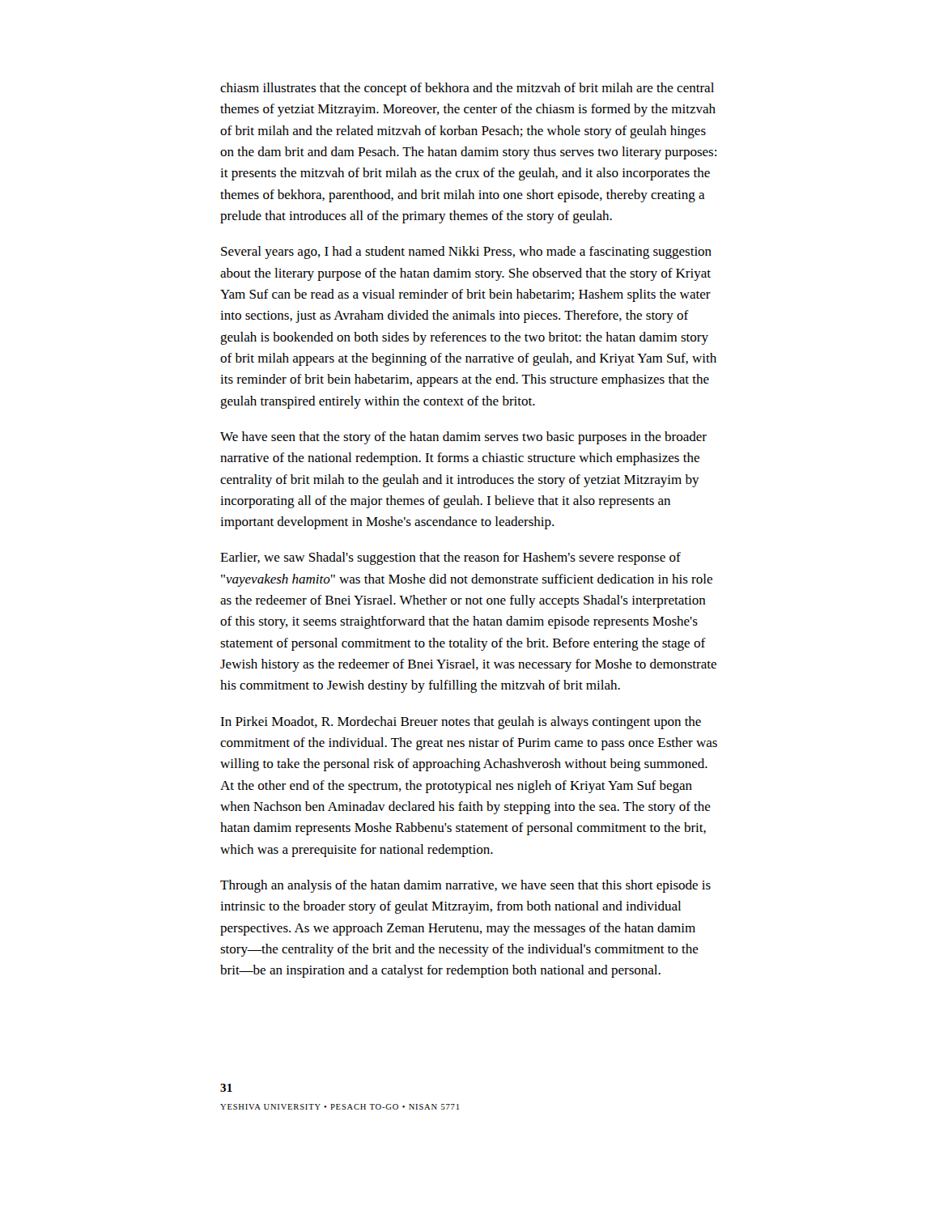chiasm illustrates that the concept of bekhora and the mitzvah of brit milah are the central themes of yetziat Mitzrayim. Moreover, the center of the chiasm is formed by the mitzvah of brit milah and the related mitzvah of korban Pesach; the whole story of geulah hinges on the dam brit and dam Pesach. The hatan damim story thus serves two literary purposes: it presents the mitzvah of brit milah as the crux of the geulah, and it also incorporates the themes of bekhora, parenthood, and brit milah into one short episode, thereby creating a prelude that introduces all of the primary themes of the story of geulah.
Several years ago, I had a student named Nikki Press, who made a fascinating suggestion about the literary purpose of the hatan damim story. She observed that the story of Kriyat Yam Suf can be read as a visual reminder of brit bein habetarim; Hashem splits the water into sections, just as Avraham divided the animals into pieces. Therefore, the story of geulah is bookended on both sides by references to the two britot: the hatan damim story of brit milah appears at the beginning of the narrative of geulah, and Kriyat Yam Suf, with its reminder of brit bein habetarim, appears at the end. This structure emphasizes that the geulah transpired entirely within the context of the britot.
We have seen that the story of the hatan damim serves two basic purposes in the broader narrative of the national redemption. It forms a chiastic structure which emphasizes the centrality of brit milah to the geulah and it introduces the story of yetziat Mitzrayim by incorporating all of the major themes of geulah. I believe that it also represents an important development in Moshe's ascendance to leadership.
Earlier, we saw Shadal's suggestion that the reason for Hashem's severe response of "vayevakesh hamito" was that Moshe did not demonstrate sufficient dedication in his role as the redeemer of Bnei Yisrael. Whether or not one fully accepts Shadal's interpretation of this story, it seems straightforward that the hatan damim episode represents Moshe's statement of personal commitment to the totality of the brit. Before entering the stage of Jewish history as the redeemer of Bnei Yisrael, it was necessary for Moshe to demonstrate his commitment to Jewish destiny by fulfilling the mitzvah of brit milah.
In Pirkei Moadot, R. Mordechai Breuer notes that geulah is always contingent upon the commitment of the individual. The great nes nistar of Purim came to pass once Esther was willing to take the personal risk of approaching Achashverosh without being summoned. At the other end of the spectrum, the prototypical nes nigleh of Kriyat Yam Suf began when Nachson ben Aminadav declared his faith by stepping into the sea. The story of the hatan damim represents Moshe Rabbenu's statement of personal commitment to the brit, which was a prerequisite for national redemption.
Through an analysis of the hatan damim narrative, we have seen that this short episode is intrinsic to the broader story of geulat Mitzrayim, from both national and individual perspectives. As we approach Zeman Herutenu, may the messages of the hatan damim story—the centrality of the brit and the necessity of the individual's commitment to the brit—be an inspiration and a catalyst for redemption both national and personal.
31
YESHIVA UNIVERSITY • PESACH TO-GO • NISAN 5771